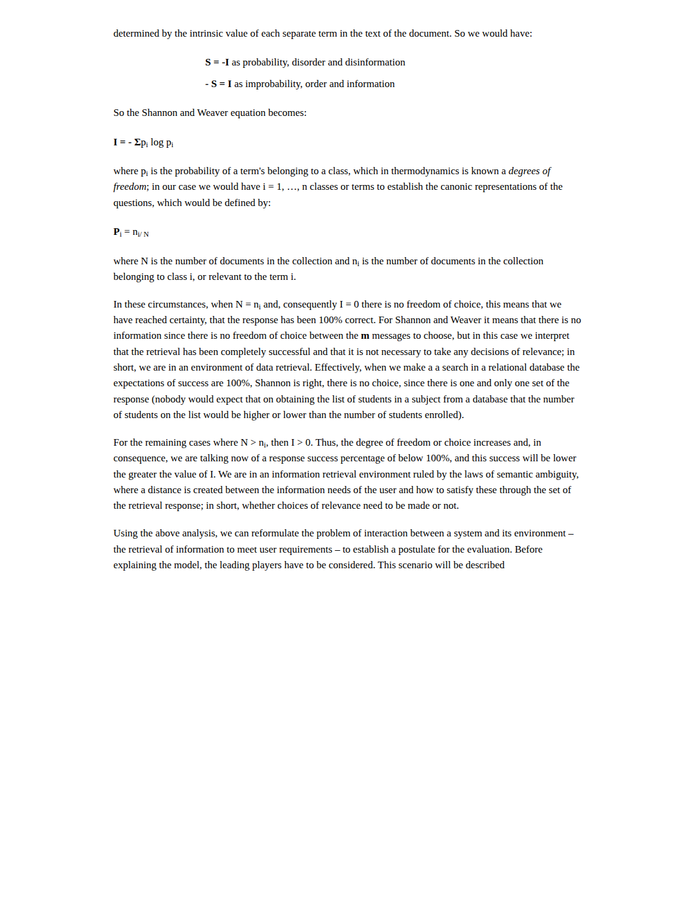determined by the intrinsic value of each separate term in the text of the document. So we would have:
S = -I as probability, disorder and disinformation
- S = I as improbability, order and information
So the Shannon and Weaver equation becomes:
I = - Σpi log pi
where pi is the probability of a term's belonging to a class, which in thermodynamics is known a degrees of freedom; in our case we would have i = 1, …, n classes or terms to establish the canonic representations of the questions, which would be defined by:
Pi = ni/ N
where N is the number of documents in the collection and ni is the number of documents in the collection belonging to class i, or relevant to the term i.
In these circumstances, when N = ni and, consequently I = 0 there is no freedom of choice, this means that we have reached certainty, that the response has been 100% correct. For Shannon and Weaver it means that there is no information since there is no freedom of choice between the m messages to choose, but in this case we interpret that the retrieval has been completely successful and that it is not necessary to take any decisions of relevance; in short, we are in an environment of data retrieval. Effectively, when we make a a search in a relational database the expectations of success are 100%, Shannon is right, there is no choice, since there is one and only one set of the response (nobody would expect that on obtaining the list of students in a subject from a database that the number of students on the list would be higher or lower than the number of students enrolled).
For the remaining cases where N > ni, then I > 0. Thus, the degree of freedom or choice increases and, in consequence, we are talking now of a response success percentage of below 100%, and this success will be lower the greater the value of I. We are in an information retrieval environment ruled by the laws of semantic ambiguity, where a distance is created between the information needs of the user and how to satisfy these through the set of the retrieval response; in short, whether choices of relevance need to be made or not.
Using the above analysis, we can reformulate the problem of interaction between a system and its environment – the retrieval of information to meet user requirements – to establish a postulate for the evaluation. Before explaining the model, the leading players have to be considered. This scenario will be described